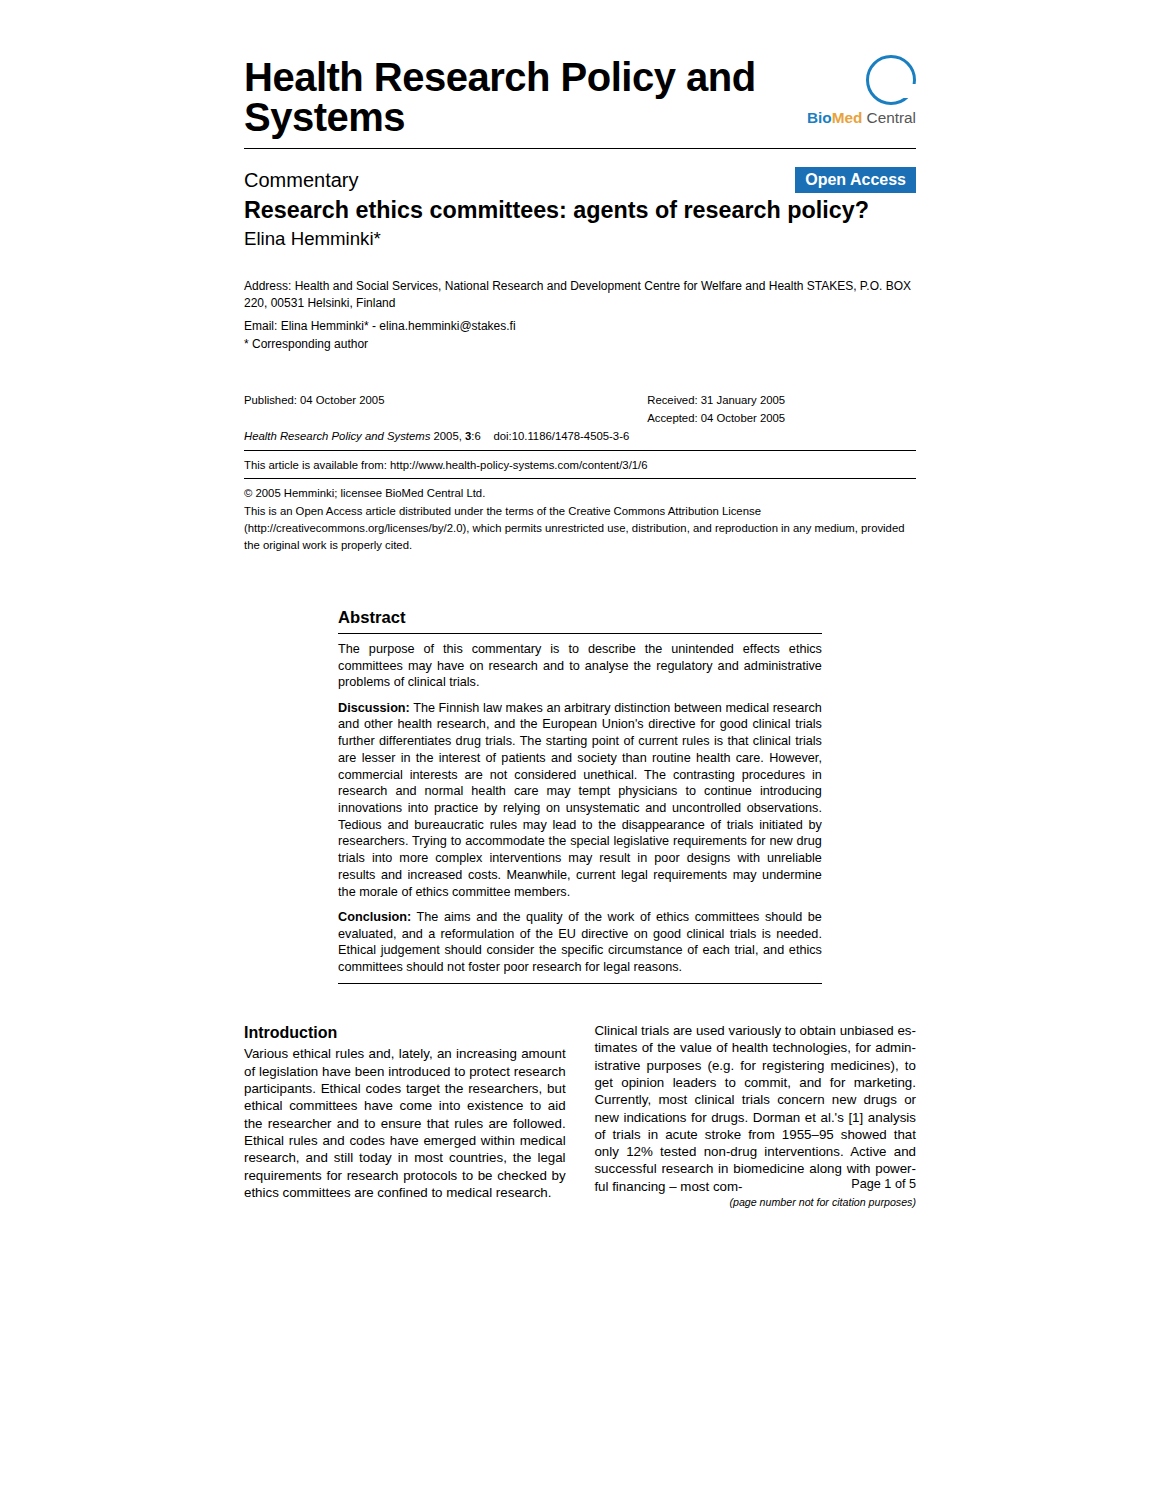Health Research Policy and Systems
Bio Med Central
Commentary
Open Access
Research ethics committees: agents of research policy?
Elina Hemminki*
Address: Health and Social Services, National Research and Development Centre for Welfare and Health STAKES, P.O. BOX 220, 00531 Helsinki, Finland
Email: Elina Hemminki* - elina.hemminki@stakes.fi
* Corresponding author
Published: 04 October 2005
Received: 31 January 2005
Accepted: 04 October 2005
Health Research Policy and Systems 2005, 3:6 doi:10.1186/1478-4505-3-6
This article is available from: http://www.health-policy-systems.com/content/3/1/6
© 2005 Hemminki; licensee BioMed Central Ltd.
This is an Open Access article distributed under the terms of the Creative Commons Attribution License (http://creativecommons.org/licenses/by/2.0), which permits unrestricted use, distribution, and reproduction in any medium, provided the original work is properly cited.
Abstract
The purpose of this commentary is to describe the unintended effects ethics committees may have on research and to analyse the regulatory and administrative problems of clinical trials.
Discussion: The Finnish law makes an arbitrary distinction between medical research and other health research, and the European Union's directive for good clinical trials further differentiates drug trials. The starting point of current rules is that clinical trials are lesser in the interest of patients and society than routine health care. However, commercial interests are not considered unethical. The contrasting procedures in research and normal health care may tempt physicians to continue introducing innovations into practice by relying on unsystematic and uncontrolled observations. Tedious and bureaucratic rules may lead to the disappearance of trials initiated by researchers. Trying to accommodate the special legislative requirements for new drug trials into more complex interventions may result in poor designs with unreliable results and increased costs. Meanwhile, current legal requirements may undermine the morale of ethics committee members.
Conclusion: The aims and the quality of the work of ethics committees should be evaluated, and a reformulation of the EU directive on good clinical trials is needed. Ethical judgement should consider the specific circumstance of each trial, and ethics committees should not foster poor research for legal reasons.
Introduction
Various ethical rules and, lately, an increasing amount of legislation have been introduced to protect research participants. Ethical codes target the researchers, but ethical committees have come into existence to aid the researcher and to ensure that rules are followed. Ethical rules and codes have emerged within medical research, and still today in most countries, the legal requirements for research protocols to be checked by ethics committees are confined to medical research.
Clinical trials are used variously to obtain unbiased estimates of the value of health technologies, for administrative purposes (e.g. for registering medicines), to get opinion leaders to commit, and for marketing. Currently, most clinical trials concern new drugs or new indications for drugs. Dorman et al.'s [1] analysis of trials in acute stroke from 1955–95 showed that only 12% tested non-drug interventions. Active and successful research in biomedicine along with powerful financing – most com-
Page 1 of 5
(page number not for citation purposes)